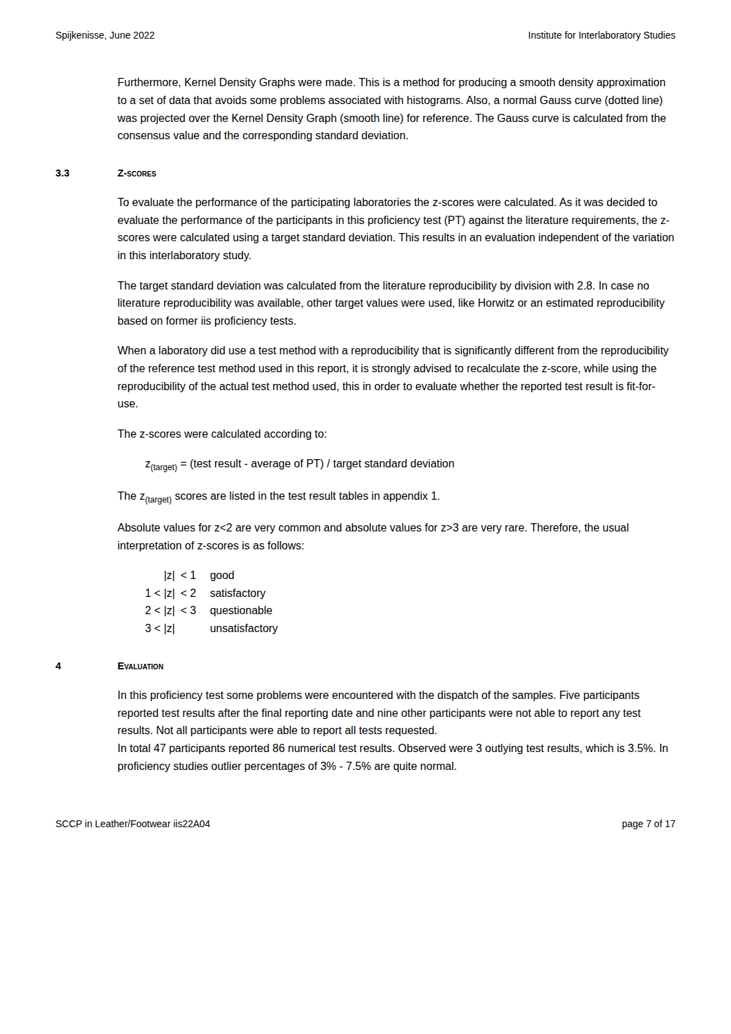Spijkenisse, June 2022 Institute for Interlaboratory Studies
Furthermore, Kernel Density Graphs were made. This is a method for producing a smooth density approximation to a set of data that avoids some problems associated with histograms. Also, a normal Gauss curve (dotted line) was projected over the Kernel Density Graph (smooth line) for reference. The Gauss curve is calculated from the consensus value and the corresponding standard deviation.
3.3 Z-scores
To evaluate the performance of the participating laboratories the z-scores were calculated. As it was decided to evaluate the performance of the participants in this proficiency test (PT) against the literature requirements, the z-scores were calculated using a target standard deviation. This results in an evaluation independent of the variation in this interlaboratory study.
The target standard deviation was calculated from the literature reproducibility by division with 2.8. In case no literature reproducibility was available, other target values were used, like Horwitz or an estimated reproducibility based on former iis proficiency tests.
When a laboratory did use a test method with a reproducibility that is significantly different from the reproducibility of the reference test method used in this report, it is strongly advised to recalculate the z-score, while using the reproducibility of the actual test method used, this in order to evaluate whether the reported test result is fit-for-use.
The z-scores were calculated according to:
z(target) = (test result - average of PT) / target standard deviation
The z(target) scores are listed in the test result tables in appendix 1.
Absolute values for z<2 are very common and absolute values for z>3 are very rare. Therefore, the usual interpretation of z-scores is as follows:
| /z/ | < 1 | good |
| 1 < /z/ | < 2 | satisfactory |
| 2 < /z/ | < 3 | questionable |
| 3 < /z/ | | unsatisfactory |
4 Evaluation
In this proficiency test some problems were encountered with the dispatch of the samples. Five participants reported test results after the final reporting date and nine other participants were not able to report any test results. Not all participants were able to report all tests requested.
In total 47 participants reported 86 numerical test results. Observed were 3 outlying test results, which is 3.5%. In proficiency studies outlier percentages of 3% - 7.5% are quite normal.
SCCP in Leather/Footwear iis22A04 page 7 of 17